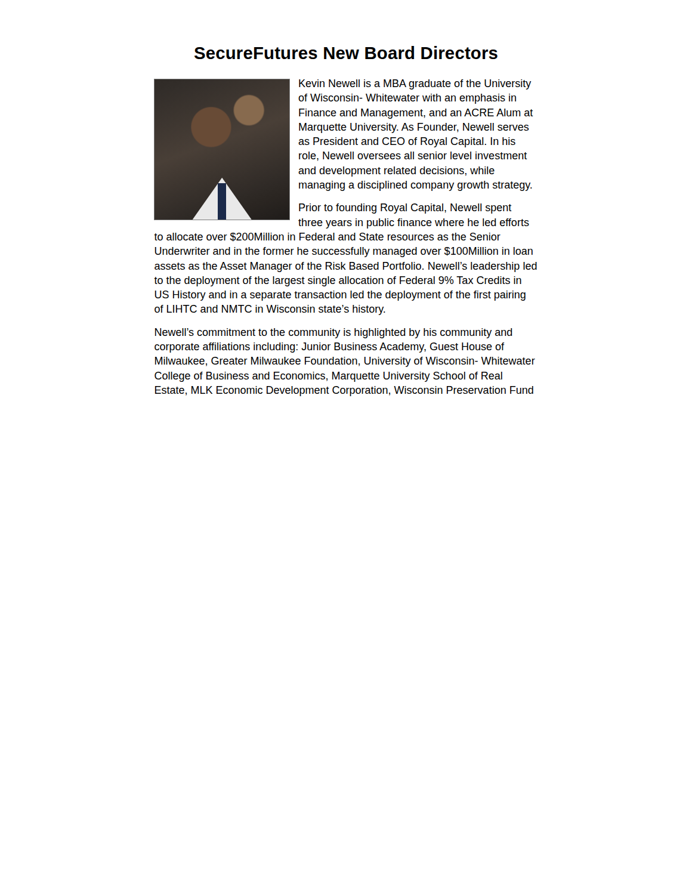SecureFutures New Board Directors
Kevin Newell is a MBA graduate of the University of Wisconsin- Whitewater with an emphasis in Finance and Management, and an ACRE Alum at Marquette University. As Founder, Newell serves as President and CEO of Royal Capital. In his role, Newell oversees all senior level investment and development related decisions, while managing a disciplined company growth strategy.
Prior to founding Royal Capital, Newell spent three years in public finance where he led efforts to allocate over $200Million in Federal and State resources as the Senior Underwriter and in the former he successfully managed over $100Million in loan assets as the Asset Manager of the Risk Based Portfolio. Newell’s leadership led to the deployment of the largest single allocation of Federal 9% Tax Credits in US History and in a separate transaction led the deployment of the first pairing of LIHTC and NMTC in Wisconsin state’s history.
Newell’s commitment to the community is highlighted by his community and corporate affiliations including: Junior Business Academy, Guest House of Milwaukee, Greater Milwaukee Foundation, University of Wisconsin- Whitewater College of Business and Economics, Marquette University School of Real Estate, MLK Economic Development Corporation, Wisconsin Preservation Fund